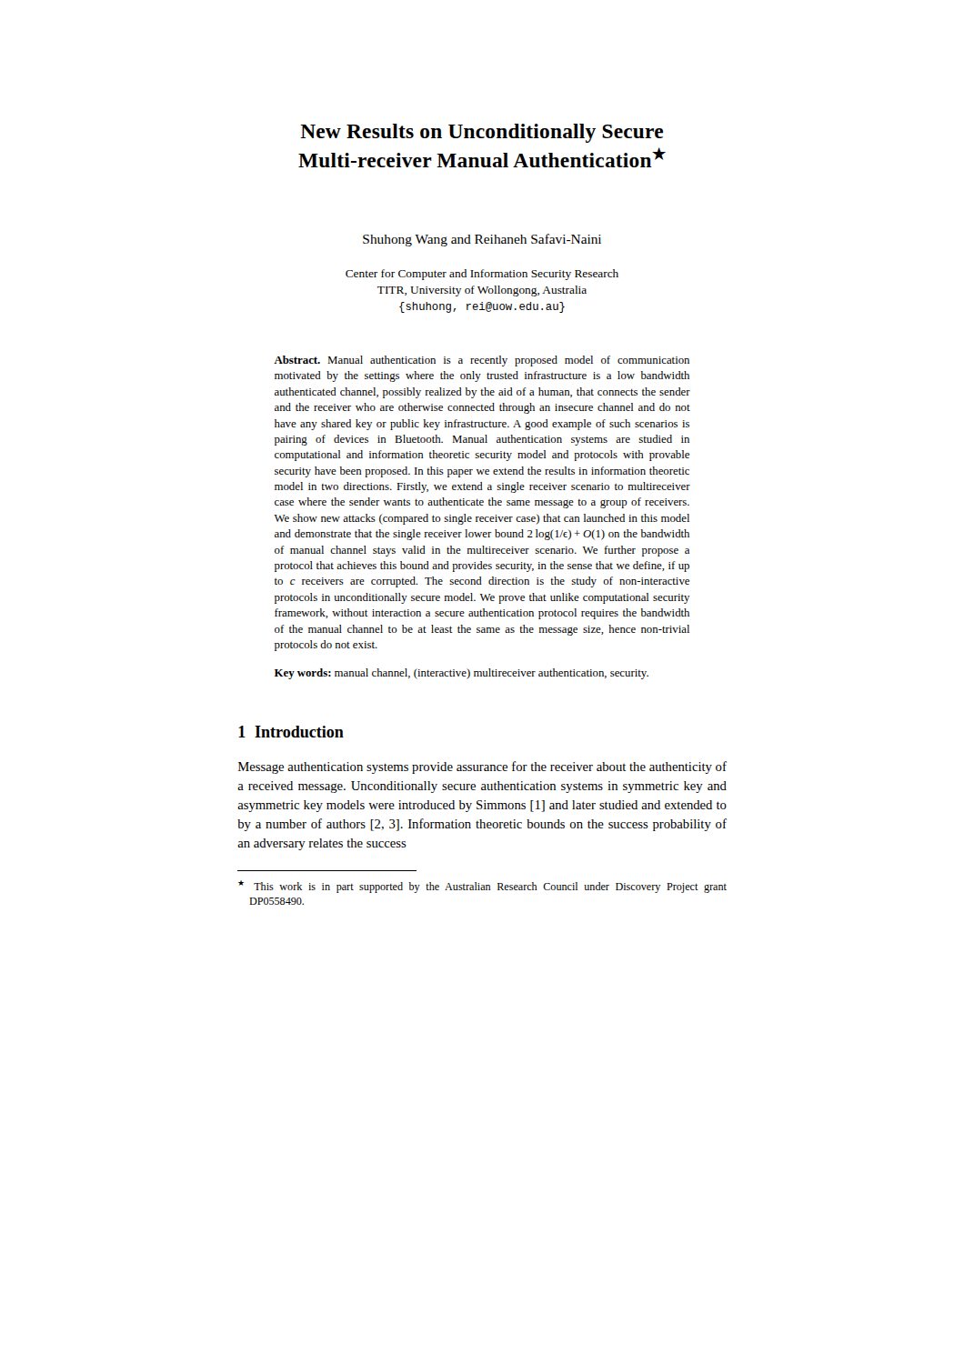New Results on Unconditionally Secure
Multi-receiver Manual Authentication★
Shuhong Wang and Reihaneh Safavi-Naini
Center for Computer and Information Security Research
TITR, University of Wollongong, Australia
{shuhong, rei@uow.edu.au}
Abstract. Manual authentication is a recently proposed model of communication motivated by the settings where the only trusted infrastructure is a low bandwidth authenticated channel, possibly realized by the aid of a human, that connects the sender and the receiver who are otherwise connected through an insecure channel and do not have any shared key or public key infrastructure. A good example of such scenarios is pairing of devices in Bluetooth. Manual authentication systems are studied in computational and information theoretic security model and protocols with provable security have been proposed. In this paper we extend the results in information theoretic model in two directions. Firstly, we extend a single receiver scenario to multireceiver case where the sender wants to authenticate the same message to a group of receivers. We show new attacks (compared to single receiver case) that can launched in this model and demonstrate that the single receiver lower bound 2 log(1/ϵ) + O(1) on the bandwidth of manual channel stays valid in the multireceiver scenario. We further propose a protocol that achieves this bound and provides security, in the sense that we define, if up to c receivers are corrupted. The second direction is the study of non-interactive protocols in unconditionally secure model. We prove that unlike computational security framework, without interaction a secure authentication protocol requires the bandwidth of the manual channel to be at least the same as the message size, hence non-trivial protocols do not exist.
Key words: manual channel, (interactive) multireceiver authentication, security.
1 Introduction
Message authentication systems provide assurance for the receiver about the authenticity of a received message. Unconditionally secure authentication systems in symmetric key and asymmetric key models were introduced by Simmons [1] and later studied and extended to by a number of authors [2, 3]. Information theoretic bounds on the success probability of an adversary relates the success
★ This work is in part supported by the Australian Research Council under Discovery Project grant DP0558490.